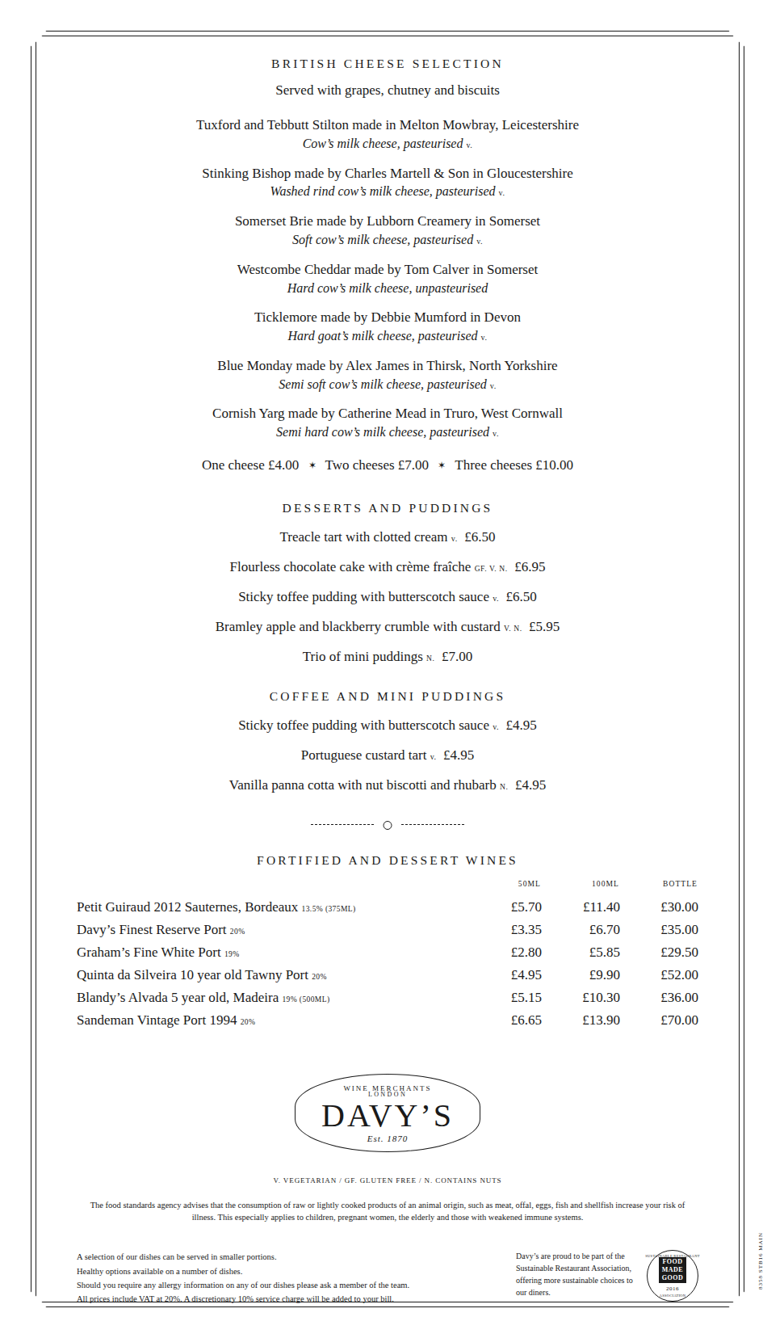British Cheese Selection
Served with grapes, chutney and biscuits
Tuxford and Tebbutt Stilton made in Melton Mowbray, Leicestershire Cow’s milk cheese, pasteurised v.
Stinking Bishop made by Charles Martell & Son in Gloucestershire Washed rind cow’s milk cheese, pasteurised v.
Somerset Brie made by Lubborn Creamery in Somerset Soft cow’s milk cheese, pasteurised v.
Westcombe Cheddar made by Tom Calver in Somerset Hard cow’s milk cheese, unpasteurised
Ticklemore made by Debbie Mumford in Devon Hard goat’s milk cheese, pasteurised v.
Blue Monday made by Alex James in Thirsk, North Yorkshire Semi soft cow’s milk cheese, pasteurised v.
Cornish Yarg made by Catherine Mead in Truro, West Cornwall Semi hard cow’s milk cheese, pasteurised v.
One cheese £4.00 ✶ Two cheeses £7.00 ✶ Three cheeses £10.00
Desserts and Puddings
Treacle tart with clotted cream v. £6.50
Flourless chocolate cake with crème fraîche gf. v. n. £6.95
Sticky toffee pudding with butterscotch sauce v. £6.50
Bramley apple and blackberry crumble with custard v. n. £5.95
Trio of mini puddings n. £7.00
Coffee and Mini Puddings
Sticky toffee pudding with butterscotch sauce v. £4.95
Portuguese custard tart v. £4.95
Vanilla panna cotta with nut biscotti and rhubarb n. £4.95
Fortified and Dessert Wines
| | 50ml | 100ml | Bottle |
| --- | --- | --- | --- |
| Petit Guiraud 2012 Sauternes, Bordeaux 13.5% (375ML) | £5.70 | £11.40 | £30.00 |
| Davy’s Finest Reserve Port 20% | £3.35 | £6.70 | £35.00 |
| Graham’s Fine White Port 19% | £2.80 | £5.85 | £29.50 |
| Quinta da Silveira 10 year old Tawny Port 20% | £4.95 | £9.90 | £52.00 |
| Blandy’s Alvada 5 year old, Madeira 19% (500ML) | £5.15 | £10.30 | £36.00 |
| Sandeman Vintage Port 1994 20% | £6.65 | £13.90 | £70.00 |
Wine Merchants
London
DAVY’S
Est. 1870
v. vegetarian / gf. gluten free / n. contains nuts
The food standards agency advises that the consumption of raw or lightly cooked products of an animal origin, such as meat, offal, eggs, fish and shellfish increase your risk of illness. This especially applies to children, pregnant women, the elderly and those with weakened immune systems.
A selection of our dishes can be served in smaller portions.
Healthy options available on a number of dishes.
Should you require any allergy information on any of our dishes please ask a member of the team.
All prices include VAT at 20%. A discretionary 10% service charge will be added to your bill.
Davy’s are proud to be part of the Sustainable Restaurant Association, offering more sustainable choices to our diners.
Sustainable Restaurant
FOOD
MADE
GOOD
2016 Association
8358 STB16 MAIN